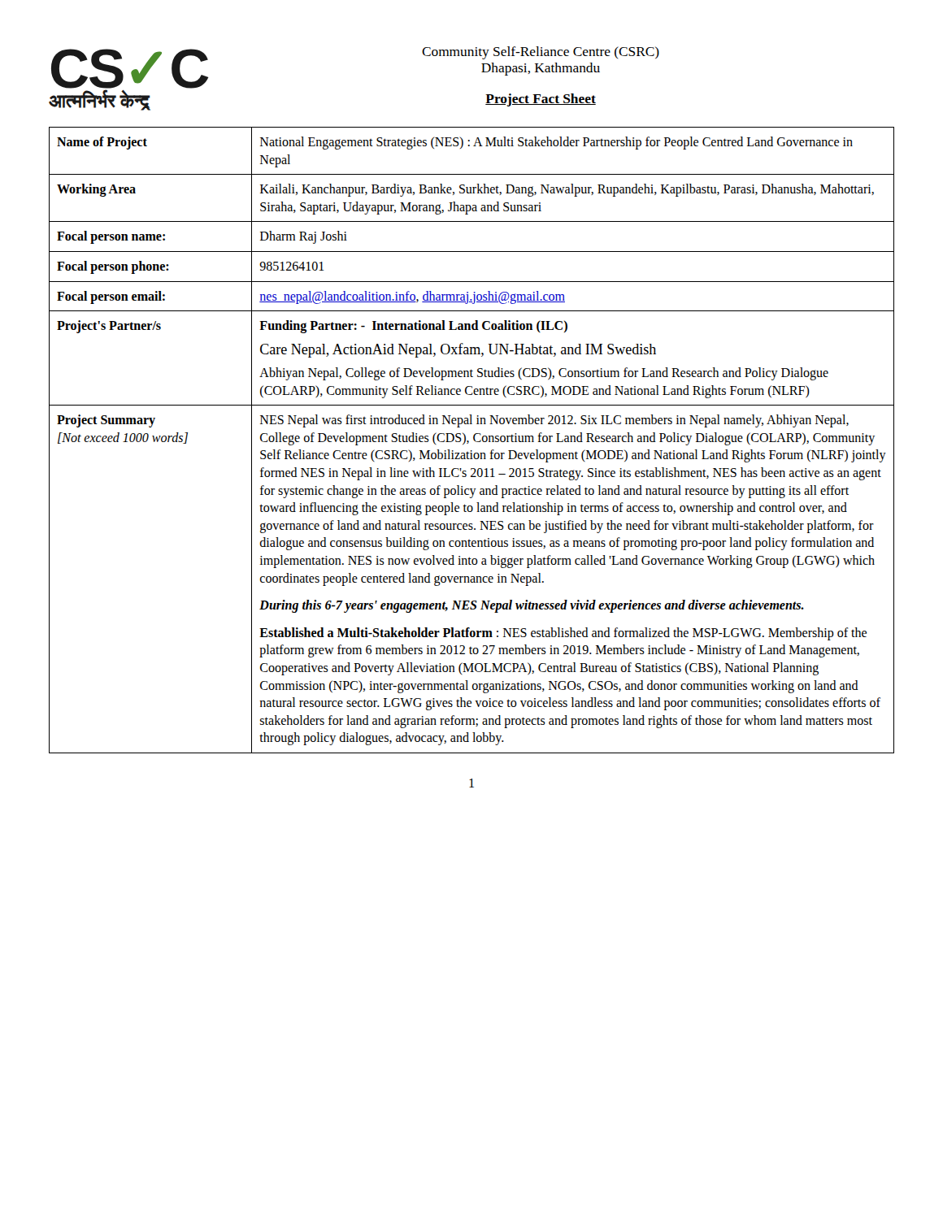CS✓C
आत्मनिर्भर केन्द्र
Community Self-Reliance Centre (CSRC)
Dhapasi, Kathmandu
Project Fact Sheet
| Name of Project | National Engagement Strategies (NES) : A Multi Stakeholder Partnership for People Centred Land Governance in Nepal |
| Working Area | Kailali, Kanchanpur, Bardiya, Banke, Surkhet, Dang, Nawalpur, Rupandehi, Kapilbastu, Parasi, Dhanusha, Mahottari, Siraha, Saptari, Udayapur, Morang, Jhapa and Sunsari |
| Focal person name: | Dharm Raj Joshi |
| Focal person phone: | 9851264101 |
| Focal person email: | nes_nepal@landcoalition.info , dharmraj.joshi@gmail.com |
| Project's Partner/s | Funding Partner: - International Land Coalition (ILC) Care Nepal, ActionAid Nepal, Oxfam, UN-Habtat, and IM Swedish Abhiyan Nepal, College of Development Studies (CDS), Consortium for Land Research and Policy Dialogue (COLARP), Community Self Reliance Centre (CSRC), MODE and National Land Rights Forum (NLRF) |
| Project Summary [Not exceed 1000 words] | NES Nepal was first introduced in Nepal in November 2012. Six ILC members in Nepal namely, Abhiyan Nepal, College of Development Studies (CDS), Consortium for Land Research and Policy Dialogue (COLARP), Community Self Reliance Centre (CSRC), Mobilization for Development (MODE) and National Land Rights Forum (NLRF) jointly formed NES in Nepal in line with ILC's 2011 – 2015 Strategy. Since its establishment, NES has been active as an agent for systemic change in the areas of policy and practice related to land and natural resource by putting its all effort toward influencing the existing people to land relationship in terms of access to, ownership and control over, and governance of land and natural resources. NES can be justified by the need for vibrant multi-stakeholder platform, for dialogue and consensus building on contentious issues, as a means of promoting pro-poor land policy formulation and implementation. NES is now evolved into a bigger platform called 'Land Governance Working Group (LGWG) which coordinates people centered land governance in Nepal. During this 6-7 years' engagement, NES Nepal witnessed vivid experiences and diverse achievements. Established a Multi-Stakeholder Platform : NES established and formalized the MSP-LGWG. Membership of the platform grew from 6 members in 2012 to 27 members in 2019. Members include - Ministry of Land Management, Cooperatives and Poverty Alleviation (MOLMCPA), Central Bureau of Statistics (CBS), National Planning Commission (NPC), inter-governmental organizations, NGOs, CSOs, and donor communities working on land and natural resource sector. LGWG gives the voice to voiceless landless and land poor communities; consolidates efforts of stakeholders for land and agrarian reform; and protects and promotes land rights of those for whom land matters most through policy dialogues, advocacy, and lobby. |
1